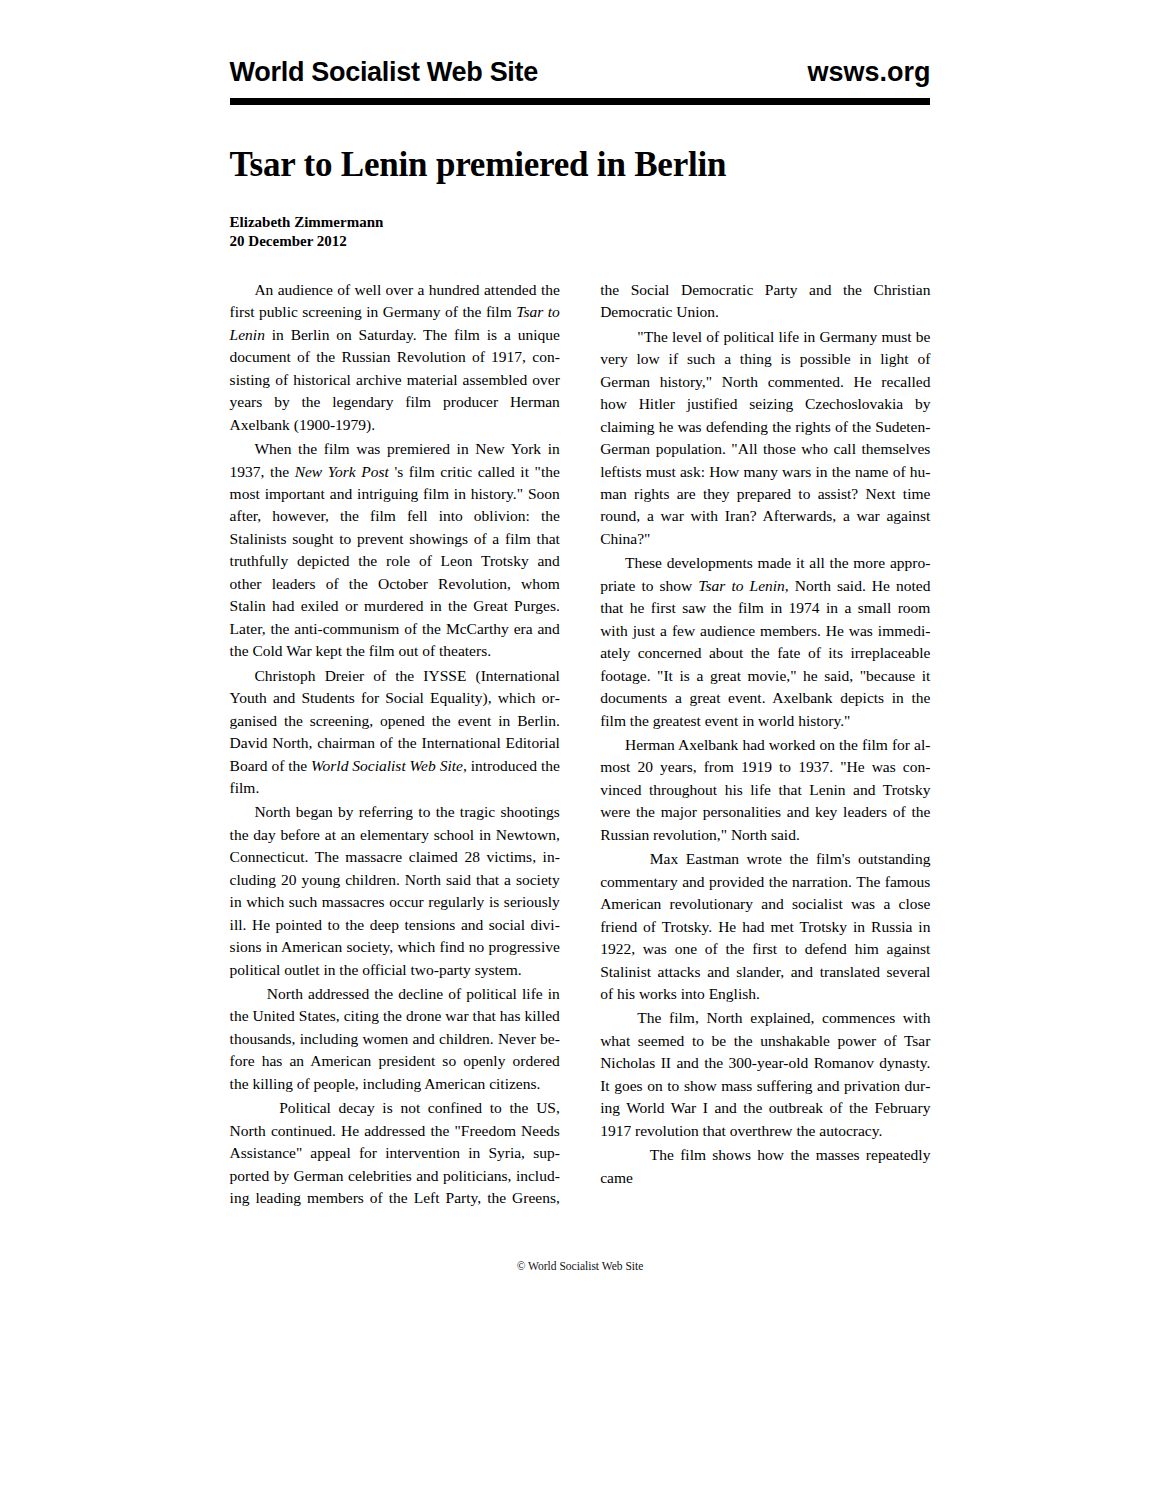World Socialist Web Site
wsws.org
Tsar to Lenin premiered in Berlin
Elizabeth Zimmermann 20 December 2012
An audience of well over a hundred attended the first public screening in Germany of the film Tsar to Lenin in Berlin on Saturday. The film is a unique document of the Russian Revolution of 1917, consisting of historical archive material assembled over years by the legendary film producer Herman Axelbank (1900-1979).
When the film was premiered in New York in 1937, the New York Post 's film critic called it "the most important and intriguing film in history." Soon after, however, the film fell into oblivion: the Stalinists sought to prevent showings of a film that truthfully depicted the role of Leon Trotsky and other leaders of the October Revolution, whom Stalin had exiled or murdered in the Great Purges. Later, the anti-communism of the McCarthy era and the Cold War kept the film out of theaters.
Christoph Dreier of the IYSSE (International Youth and Students for Social Equality), which organised the screening, opened the event in Berlin. David North, chairman of the International Editorial Board of the World Socialist Web Site, introduced the film.
North began by referring to the tragic shootings the day before at an elementary school in Newtown, Connecticut. The massacre claimed 28 victims, including 20 young children. North said that a society in which such massacres occur regularly is seriously ill. He pointed to the deep tensions and social divisions in American society, which find no progressive political outlet in the official two-party system.
North addressed the decline of political life in the United States, citing the drone war that has killed thousands, including women and children. Never before has an American president so openly ordered the killing of people, including American citizens.
Political decay is not confined to the US, North continued. He addressed the "Freedom Needs Assistance" appeal for intervention in Syria, supported by German celebrities and politicians, including leading members of the Left Party, the Greens, the Social Democratic Party and the Christian Democratic Union.
"The level of political life in Germany must be very low if such a thing is possible in light of German history," North commented. He recalled how Hitler justified seizing Czechoslovakia by claiming he was defending the rights of the Sudeten-German population. "All those who call themselves leftists must ask: How many wars in the name of human rights are they prepared to assist? Next time round, a war with Iran? Afterwards, a war against China?"
These developments made it all the more appropriate to show Tsar to Lenin, North said. He noted that he first saw the film in 1974 in a small room with just a few audience members. He was immediately concerned about the fate of its irreplaceable footage. "It is a great movie," he said, "because it documents a great event. Axelbank depicts in the film the greatest event in world history."
Herman Axelbank had worked on the film for almost 20 years, from 1919 to 1937. "He was convinced throughout his life that Lenin and Trotsky were the major personalities and key leaders of the Russian revolution," North said.
Max Eastman wrote the film's outstanding commentary and provided the narration. The famous American revolutionary and socialist was a close friend of Trotsky. He had met Trotsky in Russia in 1922, was one of the first to defend him against Stalinist attacks and slander, and translated several of his works into English.
The film, North explained, commences with what seemed to be the unshakable power of Tsar Nicholas II and the 300-year-old Romanov dynasty. It goes on to show mass suffering and privation during World War I and the outbreak of the February 1917 revolution that overthrew the autocracy.
The film shows how the masses repeatedly came
© World Socialist Web Site